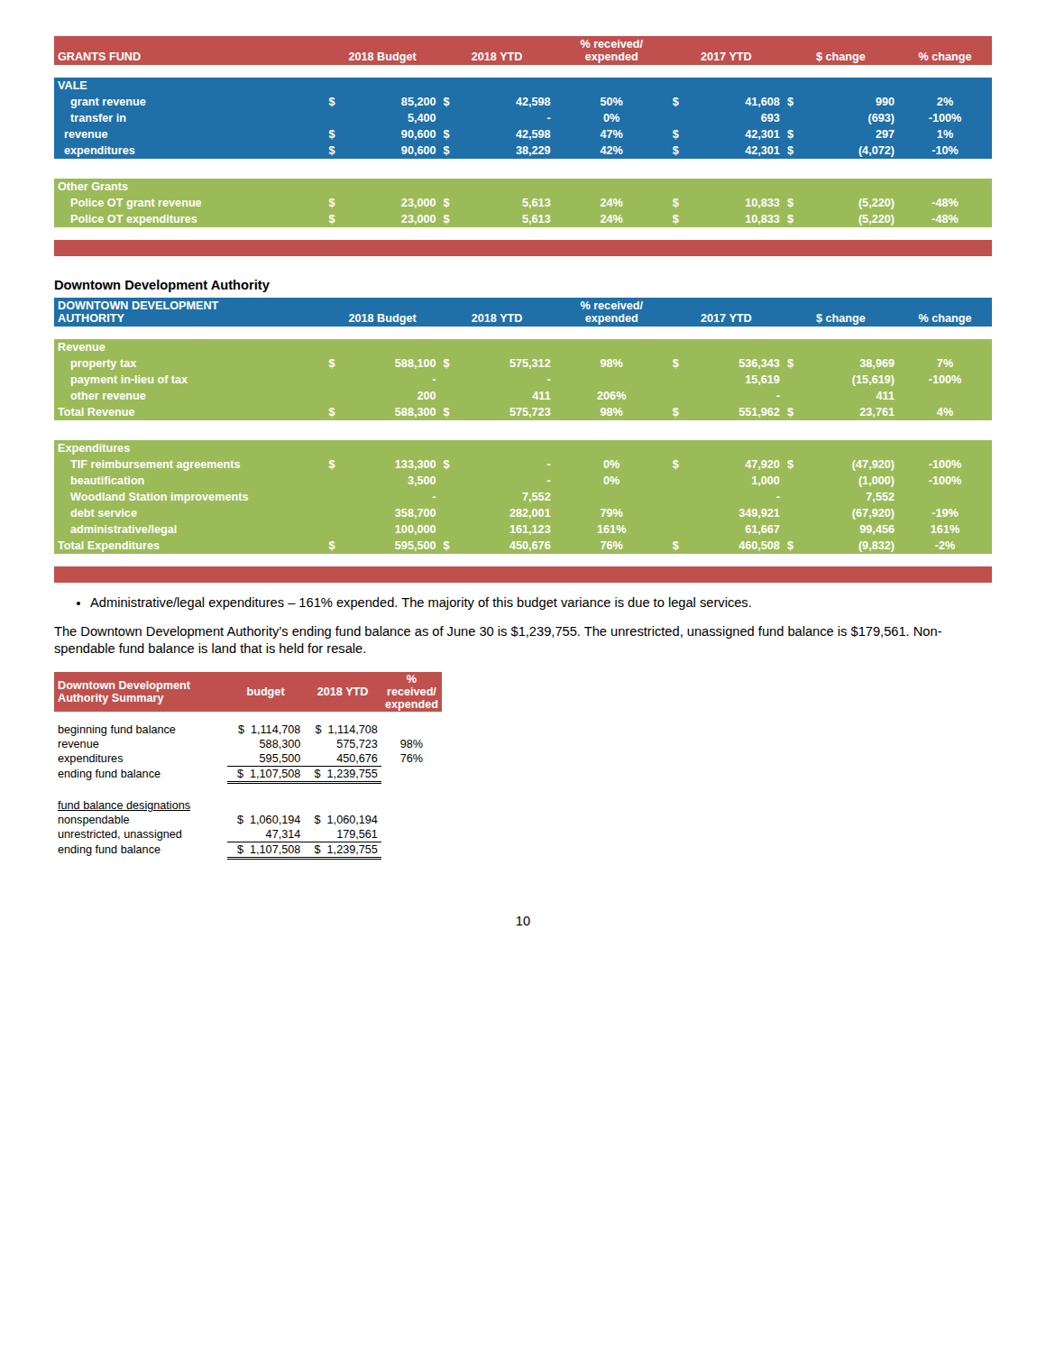| GRANTS FUND | 2018 Budget | 2018 YTD | % received/ expended | 2017 YTD | $ change | % change |
| VALE | | | | | | |
| grant revenue | $ | 85,200 | $ | 42,598 | 50% | $ | 41,608 | $ | 990 | 2% |
| transfer in | | 5,400 | | - | 0% | | 693 | | (693) | -100% |
| revenue | $ | 90,600 | $ | 42,598 | 47% | $ | 42,301 | $ | 297 | 1% |
| expenditures | $ | 90,600 | $ | 38,229 | 42% | $ | 42,301 | $ | (4,072) | -10% |
| Other Grants | | | | | | |
| Police OT grant revenue | $ | 23,000 | $ | 5,613 | 24% | $ | 10,833 | $ | (5,220) | -48% |
| Police OT expenditures | $ | 23,000 | $ | 5,613 | 24% | $ | 10,833 | $ | (5,220) | -48% |
Downtown Development Authority
| DOWNTOWN DEVELOPMENT AUTHORITY | 2018 Budget | 2018 YTD | % received/ expended | 2017 YTD | $ change | % change |
| Revenue | | | | | | |
| property tax | $ | 588,100 | $ | 575,312 | 98% | $ | 536,343 | $ | 38,969 | 7% |
| payment in-lieu of tax | | - | | - | | | 15,619 | | (15,619) | -100% |
| other revenue | | 200 | | 411 | 206% | | - | | 411 | |
| Total Revenue | $ | 588,300 | $ | 575,723 | 98% | $ | 551,962 | $ | 23,761 | 4% |
| Expenditures | | | | | | |
| TIF reimbursement agreements | $ | 133,300 | $ | - | 0% | $ | 47,920 | $ | (47,920) | -100% |
| beautification | | 3,500 | | - | 0% | | 1,000 | | (1,000) | -100% |
| Woodland Station improvements | | - | | 7,552 | | | - | | 7,552 | |
| debt service | | 358,700 | | 282,001 | 79% | | 349,921 | | (67,920) | -19% |
| administrative/legal | | 100,000 | | 161,123 | 161% | | 61,667 | | 99,456 | 161% |
| Total Expenditures | $ | 595,500 | $ | 450,676 | 76% | $ | 460,508 | $ | (9,832) | -2% |
Administrative/legal expenditures – 161% expended. The majority of this budget variance is due to legal services.
The Downtown Development Authority’s ending fund balance as of June 30 is $1,239,755. The unrestricted, unassigned fund balance is $179,561. Non-spendable fund balance is land that is held for resale.
| Downtown Development Authority Summary | budget | 2018 YTD | % received/ expended |
| beginning fund balance | $ 1,114,708 | $ 1,114,708 | |
| revenue | 588,300 | 575,723 | 98% |
| expenditures | 595,500 | 450,676 | 76% |
| ending fund balance | $ 1,107,508 | $ 1,239,755 | |
| fund balance designations | | | |
| nonspendable | $ 1,060,194 | $ 1,060,194 | |
| unrestricted, unassigned | 47,314 | 179,561 | |
| ending fund balance | $ 1,107,508 | $ 1,239,755 | |
10